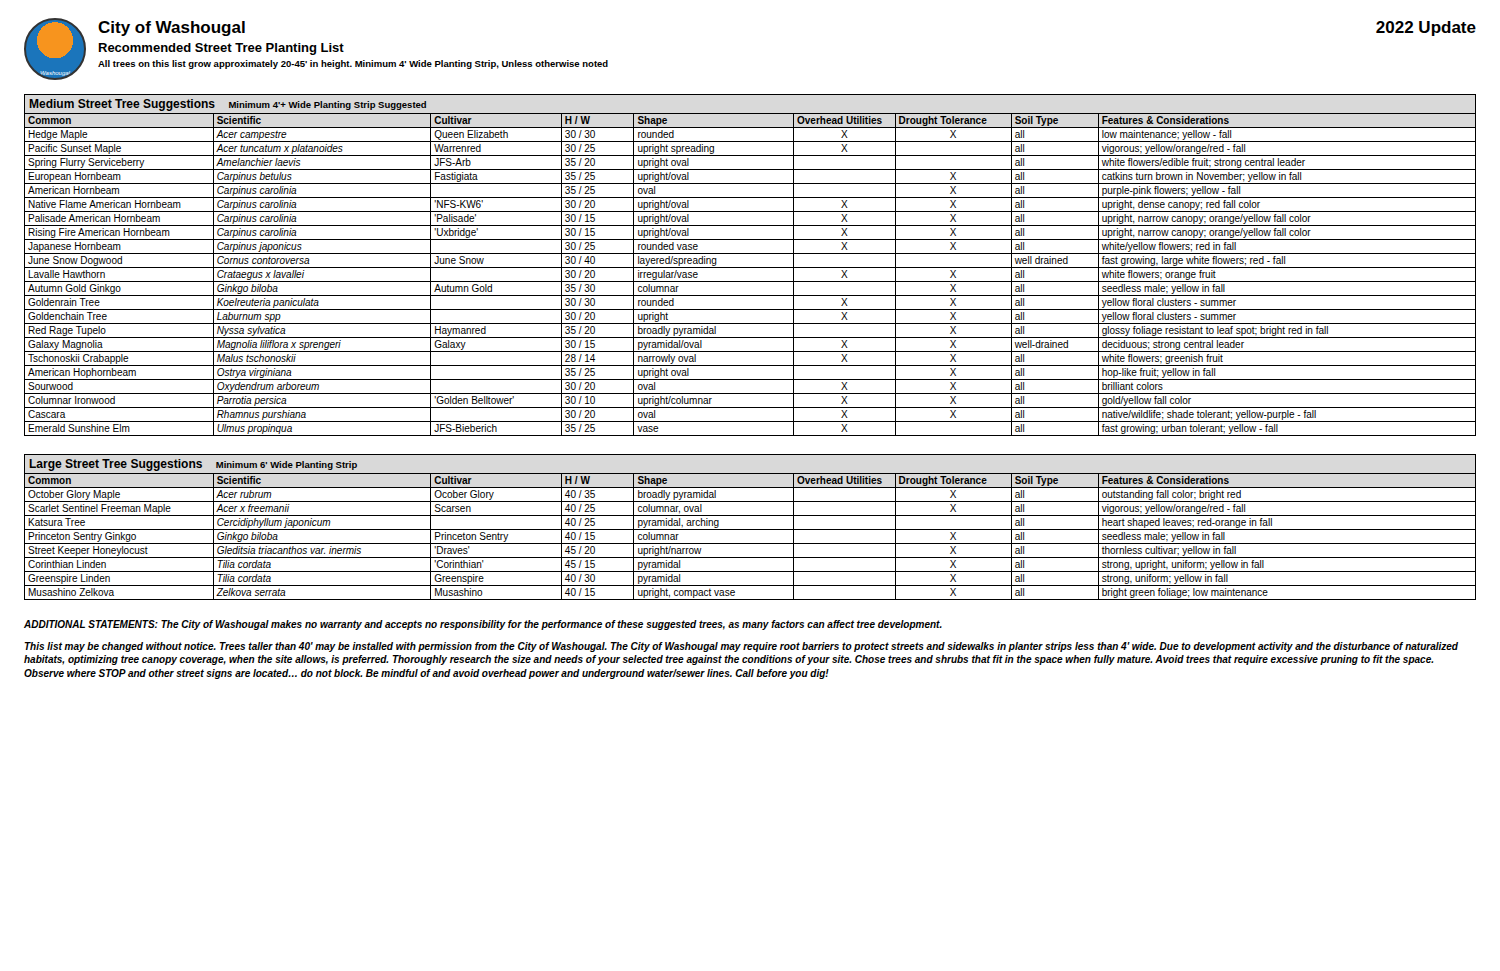2022 Update
City of Washougal
Recommended Street Tree Planting List
All trees on this list grow approximately 20-45' in height. Minimum 4' Wide Planting Strip, Unless otherwise noted
Medium Street Tree Suggestions Minimum 4'+ Wide Planting Strip Suggested
| Common | Scientific | Cultivar | H / W | Shape | Overhead Utilities | Drought Tolerance | Soil Type | Features & Considerations |
| --- | --- | --- | --- | --- | --- | --- | --- | --- |
| Hedge Maple | Acer campestre | Queen Elizabeth | 30 / 30 | rounded | X | X | all | low maintenance; yellow - fall |
| Pacific Sunset Maple | Acer tuncatum x platanoides | Warrenred | 30 / 25 | upright spreading | X | | all | vigorous; yellow/orange/red - fall |
| Spring Flurry Serviceberry | Amelanchier laevis | JFS-Arb | 35 / 20 | upright oval | | | all | white flowers/edible fruit; strong central leader |
| European Hornbeam | Carpinus betulus | Fastigiata | 35 / 25 | upright/oval | | X | all | catkins turn brown in November; yellow in fall |
| American Hornbeam | Carpinus carolinia | | 35 / 25 | oval | | X | all | purple-pink flowers; yellow - fall |
| Native Flame American Hornbeam | Carpinus carolinia | 'NFS-KW6' | 30 / 20 | upright/oval | X | X | all | upright, dense canopy; red fall color |
| Palisade American Hornbeam | Carpinus carolinia | 'Palisade' | 30 / 15 | upright/oval | X | X | all | upright, narrow canopy; orange/yellow fall color |
| Rising Fire American Hornbeam | Carpinus carolinia | 'Uxbridge' | 30 / 15 | upright/oval | X | X | all | upright, narrow canopy; orange/yellow fall color |
| Japanese Hornbeam | Carpinus japonicus | | 30 / 25 | rounded vase | X | X | all | white/yellow flowers; red in fall |
| June Snow Dogwood | Cornus contoroversa | June Snow | 30 / 40 | layered/spreading | | | well drained | fast growing, large white flowers; red - fall |
| Lavalle Hawthorn | Crataegus x lavallei | | 30 / 20 | irregular/vase | X | X | all | white flowers; orange fruit |
| Autumn Gold Ginkgo | Ginkgo biloba | Autumn Gold | 35 / 30 | columnar | | X | all | seedless male; yellow in fall |
| Goldenrain Tree | Koelreuteria paniculata | | 30 / 30 | rounded | X | X | all | yellow floral clusters - summer |
| Goldenchain Tree | Laburnum spp | | 30 / 20 | upright | X | X | all | yellow floral clusters - summer |
| Red Rage Tupelo | Nyssa sylvatica | Haymanred | 35 / 20 | broadly pyramidal | | X | all | glossy foliage resistant to leaf spot; bright red in fall |
| Galaxy Magnolia | Magnolia liliflora x sprengeri | Galaxy | 30 / 15 | pyramidal/oval | X | X | well-drained | deciduous; strong central leader |
| Tschonoskii Crabapple | Malus tschonoskii | | 28 / 14 | narrowly oval | X | X | all | white flowers; greenish fruit |
| American Hophornbeam | Ostrya virginiana | | 35 / 25 | upright oval | | X | all | hop-like fruit; yellow in fall |
| Sourwood | Oxydendrum arboreum | | 30 / 20 | oval | X | X | all | brilliant colors |
| Columnar Ironwood | Parrotia persica | 'Golden Belltower' | 30 / 10 | upright/columnar | X | X | all | gold/yellow fall color |
| Cascara | Rhamnus purshiana | | 30 / 20 | oval | X | X | all | native/wildlife; shade tolerant; yellow-purple - fall |
| Emerald Sunshine Elm | Ulmus propinqua | JFS-Bieberich | 35 / 25 | vase | X | | all | fast growing; urban tolerant; yellow - fall |
Large Street Tree Suggestions Minimum 6' Wide Planting Strip
| Common | Scientific | Cultivar | H / W | Shape | Overhead Utilities | Drought Tolerance | Soil Type | Features & Considerations |
| --- | --- | --- | --- | --- | --- | --- | --- | --- |
| October Glory Maple | Acer rubrum | Ocober Glory | 40 / 35 | broadly pyramidal | | X | all | outstanding fall color; bright red |
| Scarlet Sentinel Freeman Maple | Acer x freemanii | Scarsen | 40 / 25 | columnar, oval | | X | all | vigorous; yellow/orange/red - fall |
| Katsura Tree | Cercidiphyllum japonicum | | 40 / 25 | pyramidal, arching | | | all | heart shaped leaves; red-orange in fall |
| Princeton Sentry Ginkgo | Ginkgo biloba | Princeton Sentry | 40 / 15 | columnar | | X | all | seedless male; yellow in fall |
| Street Keeper Honeylocust | Gleditsia triacanthos var. inermis | 'Draves' | 45 / 20 | upright/narrow | | X | all | thornless cultivar; yellow in fall |
| Corinthian Linden | Tilia cordata | 'Corinthian' | 45 / 15 | pyramidal | | X | all | strong, upright, uniform; yellow in fall |
| Greenspire Linden | Tilia cordata | Greenspire | 40 / 30 | pyramidal | | X | all | strong, uniform; yellow in fall |
| Musashino Zelkova | Zelkova serrata | Musashino | 40 / 15 | upright, compact vase | | X | all | bright green foliage; low maintenance |
ADDITIONAL STATEMENTS: The City of Washougal makes no warranty and accepts no responsibility for the performance of these suggested trees, as many factors can affect tree development.
This list may be changed without notice. Trees taller than 40' may be installed with permission from the City of Washougal. The City of Washougal may require root barriers to protect streets and sidewalks in planter strips less than 4' wide. Due to development activity and the disturbance of naturalized habitats, optimizing tree canopy coverage, when the site allows, is preferred. Thoroughly research the size and needs of your selected tree against the conditions of your site. Chose trees and shrubs that fit in the space when fully mature. Avoid trees that require excessive pruning to fit the space. Observe where STOP and other street signs are located… do not block. Be mindful of and avoid overhead power and underground water/sewer lines. Call before you dig!